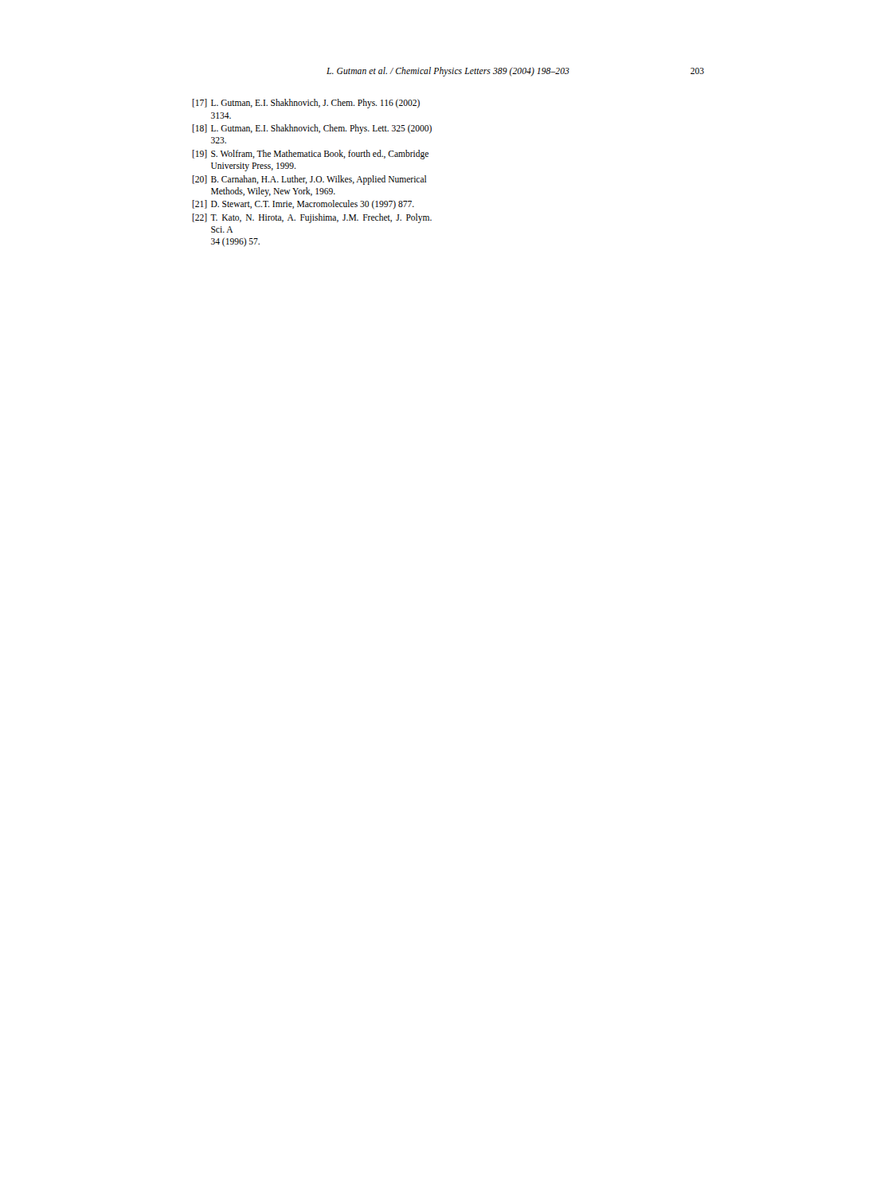L. Gutman et al. / Chemical Physics Letters 389 (2004) 198–203 203
[17] L. Gutman, E.I. Shakhnovich, J. Chem. Phys. 116 (2002)3134.
[18] L. Gutman, E.I. Shakhnovich, Chem. Phys. Lett. 325 (2000) 323.
[19] S. Wolfram, The Mathematica Book, fourth ed., CambridgeUniversity Press, 1999.
[20] B. Carnahan, H.A. Luther, J.O. Wilkes, Applied NumericalMethods, Wiley, New York, 1969.
[21] D. Stewart, C.T. Imrie, Macromolecules 30 (1997) 877.
[22] T. Kato, N. Hirota, A. Fujishima, J.M. Frechet, J. Polym. Sci. A34 (1996) 57.